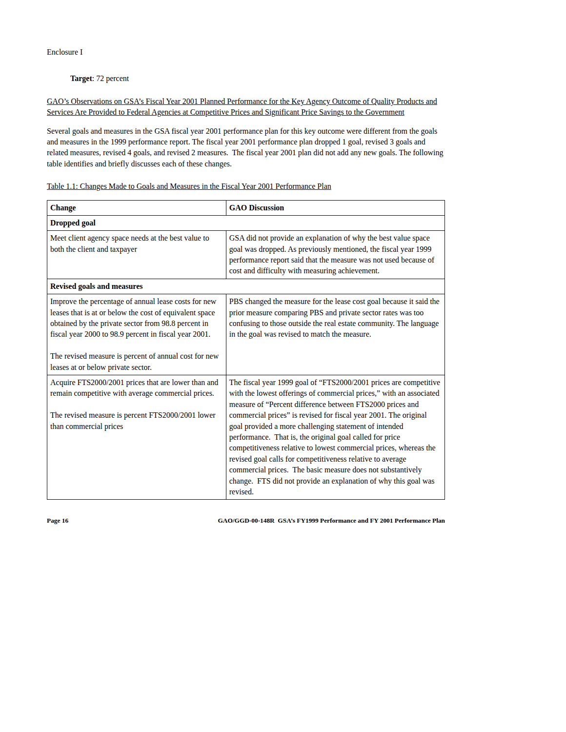Enclosure I
Target: 72 percent
GAO’s Observations on GSA’s Fiscal Year 2001 Planned Performance for the Key Agency Outcome of Quality Products and Services Are Provided to Federal Agencies at Competitive Prices and Significant Price Savings to the Government
Several goals and measures in the GSA fiscal year 2001 performance plan for this key outcome were different from the goals and measures in the 1999 performance report. The fiscal year 2001 performance plan dropped 1 goal, revised 3 goals and related measures, revised 4 goals, and revised 2 measures. The fiscal year 2001 plan did not add any new goals. The following table identifies and briefly discusses each of these changes.
Table 1.1: Changes Made to Goals and Measures in the Fiscal Year 2001 Performance Plan
| Change | GAO Discussion |
| --- | --- |
| Dropped goal |
| Meet client agency space needs at the best value to both the client and taxpayer | GSA did not provide an explanation of why the best value space goal was dropped. As previously mentioned, the fiscal year 1999 performance report said that the measure was not used because of cost and difficulty with measuring achievement. |
| Revised goals and measures |
| Improve the percentage of annual lease costs for new leases that is at or below the cost of equivalent space obtained by the private sector from 98.8 percent in fiscal year 2000 to 98.9 percent in fiscal year 2001. The revised measure is percent of annual cost for new leases at or below private sector. | PBS changed the measure for the lease cost goal because it said the prior measure comparing PBS and private sector rates was too confusing to those outside the real estate community. The language in the goal was revised to match the measure. |
| Acquire FTS2000/2001 prices that are lower than and remain competitive with average commercial prices. The revised measure is percent FTS2000/2001 lower than commercial prices | The fiscal year 1999 goal of “FTS2000/2001 prices are competitive with the lowest offerings of commercial prices,” with an associated measure of “Percent difference between FTS2000 prices and commercial prices” is revised for fiscal year 2001. The original goal provided a more challenging statement of intended performance. That is, the original goal called for price competitiveness relative to lowest commercial prices, whereas the revised goal calls for competitiveness relative to average commercial prices. The basic measure does not substantively change. FTS did not provide an explanation of why this goal was revised. |
Page 16 GAO/GGD-00-148R GSA’s FY1999 Performance and FY 2001 Performance Plan